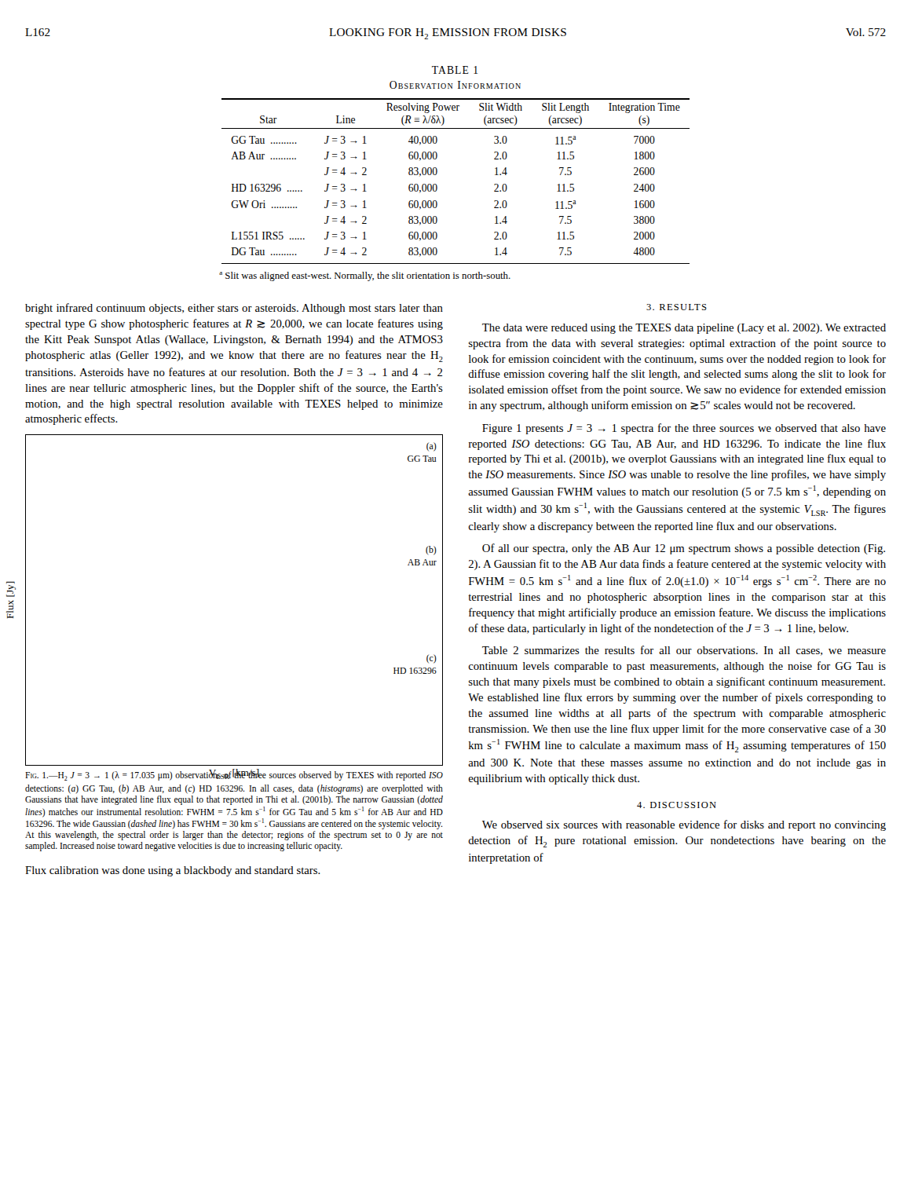L162 LOOKING FOR H2 EMISSION FROM DISKS Vol. 572
TABLE 1 Observation Information
| Star | Line | Resolving Power ( R ≡ λ/δλ) | Slit Width (arcsec) | Slit Length (arcsec) | Integration Time (s) |
| --- | --- | --- | --- | --- | --- |
| GG Tau .......... | J = 3 → 1 | 40,000 | 3.0 | 11.5 a | 7000 |
| AB Aur .......... | J = 3 → 1 | 60,000 | 2.0 | 11.5 | 1800 |
| | J = 4 → 2 | 83,000 | 1.4 | 7.5 | 2600 |
| HD 163296 ...... | J = 3 → 1 | 60,000 | 2.0 | 11.5 | 2400 |
| GW Ori .......... | J = 3 → 1 | 60,000 | 2.0 | 11.5 a | 1600 |
| | J = 4 → 2 | 83,000 | 1.4 | 7.5 | 3800 |
| L1551 IRS5 ...... | J = 3 → 1 | 60,000 | 2.0 | 11.5 | 2000 |
| DG Tau .......... | J = 4 → 2 | 83,000 | 1.4 | 7.5 | 4800 |
a Slit was aligned east-west. Normally, the slit orientation is north-south.
bright infrared continuum objects, either stars or asteroids. Although most stars later than spectral type G show photospheric features at R ≳ 20,000, we can locate features using the Kitt Peak Sunspot Atlas (Wallace, Livingston, & Bernath 1994) and the ATMOS3 photospheric atlas (Geller 1992), and we know that there are no features near the H2 transitions. Asteroids have no features at our resolution. Both the J = 3 → 1 and 4 → 2 lines are near telluric atmospheric lines, but the Doppler shift of the source, the Earth's motion, and the high spectral resolution available with TEXES helped to minimize atmospheric effects.
(a)
GG Tau (b)
AB Aur (c)
HD 163296 Flux [Jy] VLSR [km/s]
Fig. 1.—H2 J = 3 → 1 (λ = 17.035 μm) observations of the three sources observed by TEXES with reported ISO detections: (a) GG Tau, (b) AB Aur, and (c) HD 163296. In all cases, data (histograms) are overplotted with Gaussians that have integrated line flux equal to that reported in Thi et al. (2001b). The narrow Gaussian (dotted lines) matches our instrumental resolution: FWHM = 7.5 km s−1 for GG Tau and 5 km s−1 for AB Aur and HD 163296. The wide Gaussian (dashed line) has FWHM = 30 km s−1. Gaussians are centered on the systemic velocity. At this wavelength, the spectral order is larger than the detector; regions of the spectrum set to 0 Jy are not sampled. Increased noise toward negative velocities is due to increasing telluric opacity.
Flux calibration was done using a blackbody and standard stars.
3. Results
The data were reduced using the TEXES data pipeline (Lacy et al. 2002). We extracted spectra from the data with several strategies: optimal extraction of the point source to look for emission coincident with the continuum, sums over the nodded region to look for diffuse emission covering half the slit length, and selected sums along the slit to look for isolated emission offset from the point source. We saw no evidence for extended emission in any spectrum, although uniform emission on ≳5″ scales would not be recovered.
Figure 1 presents J = 3 → 1 spectra for the three sources we observed that also have reported ISO detections: GG Tau, AB Aur, and HD 163296. To indicate the line flux reported by Thi et al. (2001b), we overplot Gaussians with an integrated line flux equal to the ISO measurements. Since ISO was unable to resolve the line profiles, we have simply assumed Gaussian FWHM values to match our resolution (5 or 7.5 km s−1, depending on slit width) and 30 km s−1, with the Gaussians centered at the systemic VLSR. The figures clearly show a discrepancy between the reported line flux and our observations.
Of all our spectra, only the AB Aur 12 μm spectrum shows a possible detection (Fig. 2). A Gaussian fit to the AB Aur data finds a feature centered at the systemic velocity with FWHM = 0.5 km s−1 and a line flux of 2.0(±1.0) × 10−14 ergs s−1 cm−2. There are no terrestrial lines and no photospheric absorption lines in the comparison star at this frequency that might artificially produce an emission feature. We discuss the implications of these data, particularly in light of the nondetection of the J = 3 → 1 line, below.
Table 2 summarizes the results for all our observations. In all cases, we measure continuum levels comparable to past measurements, although the noise for GG Tau is such that many pixels must be combined to obtain a significant continuum measurement. We established line flux errors by summing over the number of pixels corresponding to the assumed line widths at all parts of the spectrum with comparable atmospheric transmission. We then use the line flux upper limit for the more conservative case of a 30 km s−1 FWHM line to calculate a maximum mass of H2 assuming temperatures of 150 and 300 K. Note that these masses assume no extinction and do not include gas in equilibrium with optically thick dust.
4. Discussion
We observed six sources with reasonable evidence for disks and report no convincing detection of H2 pure rotational emission. Our nondetections have bearing on the interpretation of